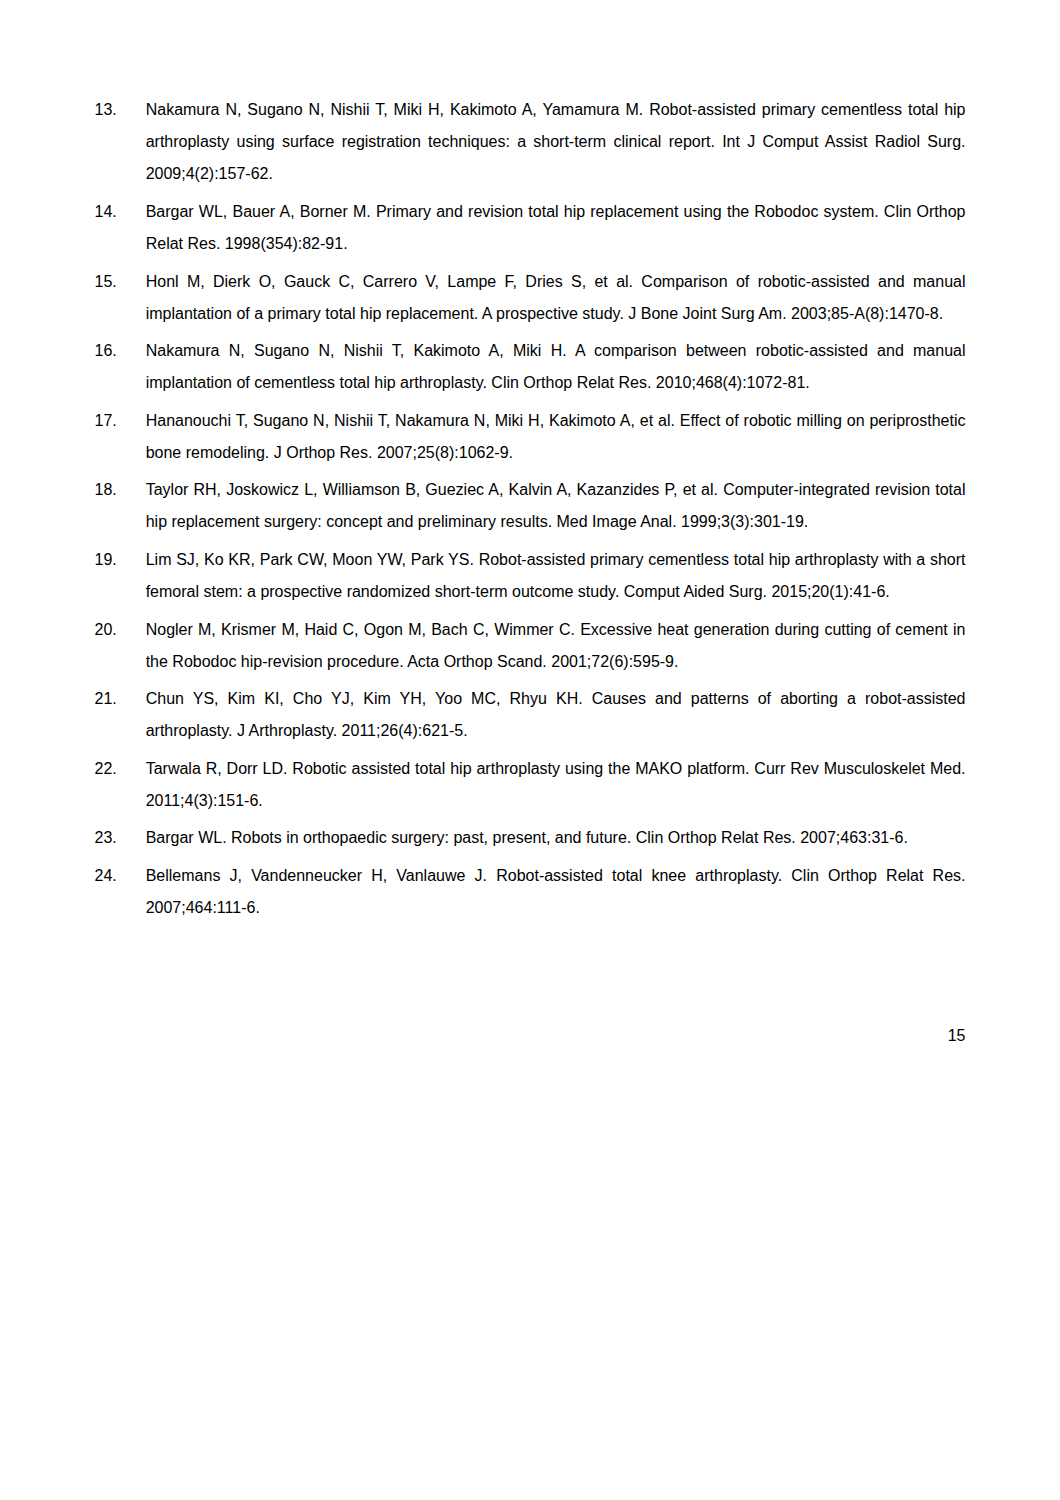Nakamura N, Sugano N, Nishii T, Miki H, Kakimoto A, Yamamura M. Robot-assisted primary cementless total hip arthroplasty using surface registration techniques: a short-term clinical report. Int J Comput Assist Radiol Surg. 2009;4(2):157-62.
Bargar WL, Bauer A, Borner M. Primary and revision total hip replacement using the Robodoc system. Clin Orthop Relat Res. 1998(354):82-91.
Honl M, Dierk O, Gauck C, Carrero V, Lampe F, Dries S, et al. Comparison of robotic-assisted and manual implantation of a primary total hip replacement. A prospective study. J Bone Joint Surg Am. 2003;85-A(8):1470-8.
Nakamura N, Sugano N, Nishii T, Kakimoto A, Miki H. A comparison between robotic-assisted and manual implantation of cementless total hip arthroplasty. Clin Orthop Relat Res. 2010;468(4):1072-81.
Hananouchi T, Sugano N, Nishii T, Nakamura N, Miki H, Kakimoto A, et al. Effect of robotic milling on periprosthetic bone remodeling. J Orthop Res. 2007;25(8):1062-9.
Taylor RH, Joskowicz L, Williamson B, Gueziec A, Kalvin A, Kazanzides P, et al. Computer-integrated revision total hip replacement surgery: concept and preliminary results. Med Image Anal. 1999;3(3):301-19.
Lim SJ, Ko KR, Park CW, Moon YW, Park YS. Robot-assisted primary cementless total hip arthroplasty with a short femoral stem: a prospective randomized short-term outcome study. Comput Aided Surg. 2015;20(1):41-6.
Nogler M, Krismer M, Haid C, Ogon M, Bach C, Wimmer C. Excessive heat generation during cutting of cement in the Robodoc hip-revision procedure. Acta Orthop Scand. 2001;72(6):595-9.
Chun YS, Kim KI, Cho YJ, Kim YH, Yoo MC, Rhyu KH. Causes and patterns of aborting a robot-assisted arthroplasty. J Arthroplasty. 2011;26(4):621-5.
Tarwala R, Dorr LD. Robotic assisted total hip arthroplasty using the MAKO platform. Curr Rev Musculoskelet Med. 2011;4(3):151-6.
Bargar WL. Robots in orthopaedic surgery: past, present, and future. Clin Orthop Relat Res. 2007;463:31-6.
Bellemans J, Vandenneucker H, Vanlauwe J. Robot-assisted total knee arthroplasty. Clin Orthop Relat Res. 2007;464:111-6.
15